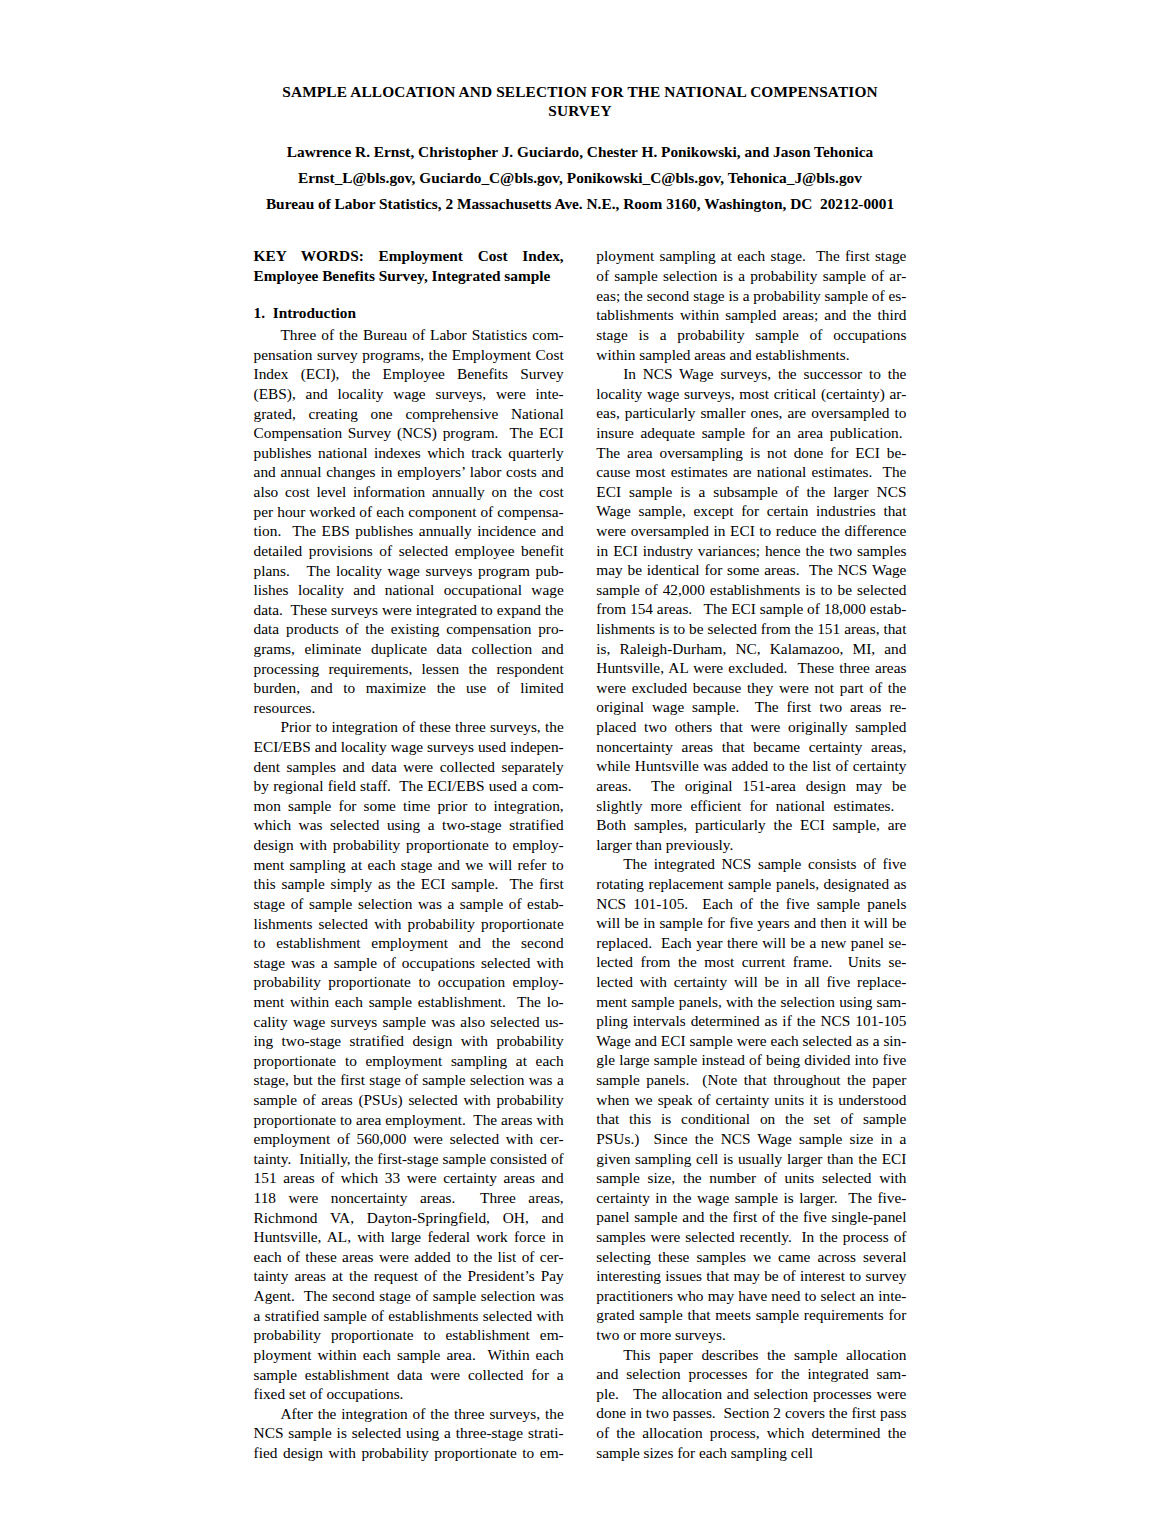SAMPLE ALLOCATION AND SELECTION FOR THE NATIONAL COMPENSATION SURVEY
Lawrence R. Ernst, Christopher J. Guciardo, Chester H. Ponikowski, and Jason Tehonica
Ernst_L@bls.gov, Guciardo_C@bls.gov, Ponikowski_C@bls.gov, Tehonica_J@bls.gov
Bureau of Labor Statistics, 2 Massachusetts Ave. N.E., Room 3160, Washington, DC 20212-0001
KEY WORDS: Employment Cost Index, Employee Benefits Survey, Integrated sample
1. Introduction
Three of the Bureau of Labor Statistics compensation survey programs, the Employment Cost Index (ECI), the Employee Benefits Survey (EBS), and locality wage surveys, were integrated, creating one comprehensive National Compensation Survey (NCS) program. The ECI publishes national indexes which track quarterly and annual changes in employers’ labor costs and also cost level information annually on the cost per hour worked of each component of compensation. The EBS publishes annually incidence and detailed provisions of selected employee benefit plans. The locality wage surveys program publishes locality and national occupational wage data. These surveys were integrated to expand the data products of the existing compensation programs, eliminate duplicate data collection and processing requirements, lessen the respondent burden, and to maximize the use of limited resources.
Prior to integration of these three surveys, the ECI/EBS and locality wage surveys used independent samples and data were collected separately by regional field staff. The ECI/EBS used a common sample for some time prior to integration, which was selected using a two-stage stratified design with probability proportionate to employment sampling at each stage and we will refer to this sample simply as the ECI sample. The first stage of sample selection was a sample of establishments selected with probability proportionate to establishment employment and the second stage was a sample of occupations selected with probability proportionate to occupation employment within each sample establishment. The locality wage surveys sample was also selected using two-stage stratified design with probability proportionate to employment sampling at each stage, but the first stage of sample selection was a sample of areas (PSUs) selected with probability proportionate to area employment. The areas with employment of 560,000 were selected with certainty. Initially, the first-stage sample consisted of 151 areas of which 33 were certainty areas and 118 were noncertainty areas. Three areas, Richmond VA, Dayton-Springfield, OH, and Huntsville, AL, with large federal work force in each of these areas were added to the list of certainty areas at the request of the President’s Pay Agent. The second stage of sample selection was a stratified sample of establishments selected with probability proportionate to establishment employment within each sample area. Within each sample establishment data were collected for a fixed set of occupations.
After the integration of the three surveys, the NCS sample is selected using a three-stage stratified design with probability proportionate to employment sampling at each stage. The first stage of sample selection is a probability sample of areas; the second stage is a probability sample of establishments within sampled areas; and the third stage is a probability sample of occupations within sampled areas and establishments.
In NCS Wage surveys, the successor to the locality wage surveys, most critical (certainty) areas, particularly smaller ones, are oversampled to insure adequate sample for an area publication. The area oversampling is not done for ECI because most estimates are national estimates. The ECI sample is a subsample of the larger NCS Wage sample, except for certain industries that were oversampled in ECI to reduce the difference in ECI industry variances; hence the two samples may be identical for some areas. The NCS Wage sample of 42,000 establishments is to be selected from 154 areas. The ECI sample of 18,000 establishments is to be selected from the 151 areas, that is, Raleigh-Durham, NC, Kalamazoo, MI, and Huntsville, AL were excluded. These three areas were excluded because they were not part of the original wage sample. The first two areas replaced two others that were originally sampled noncertainty areas that became certainty areas, while Huntsville was added to the list of certainty areas. The original 151-area design may be slightly more efficient for national estimates. Both samples, particularly the ECI sample, are larger than previously.
The integrated NCS sample consists of five rotating replacement sample panels, designated as NCS 101-105. Each of the five sample panels will be in sample for five years and then it will be replaced. Each year there will be a new panel selected from the most current frame. Units selected with certainty will be in all five replacement sample panels, with the selection using sampling intervals determined as if the NCS 101-105 Wage and ECI sample were each selected as a single large sample instead of being divided into five sample panels. (Note that throughout the paper when we speak of certainty units it is understood that this is conditional on the set of sample PSUs.) Since the NCS Wage sample size in a given sampling cell is usually larger than the ECI sample size, the number of units selected with certainty in the wage sample is larger. The five-panel sample and the first of the five single-panel samples were selected recently. In the process of selecting these samples we came across several interesting issues that may be of interest to survey practitioners who may have need to select an integrated sample that meets sample requirements for two or more surveys.
This paper describes the sample allocation and selection processes for the integrated sample. The allocation and selection processes were done in two passes. Section 2 covers the first pass of the allocation process, which determined the sample sizes for each sampling cell